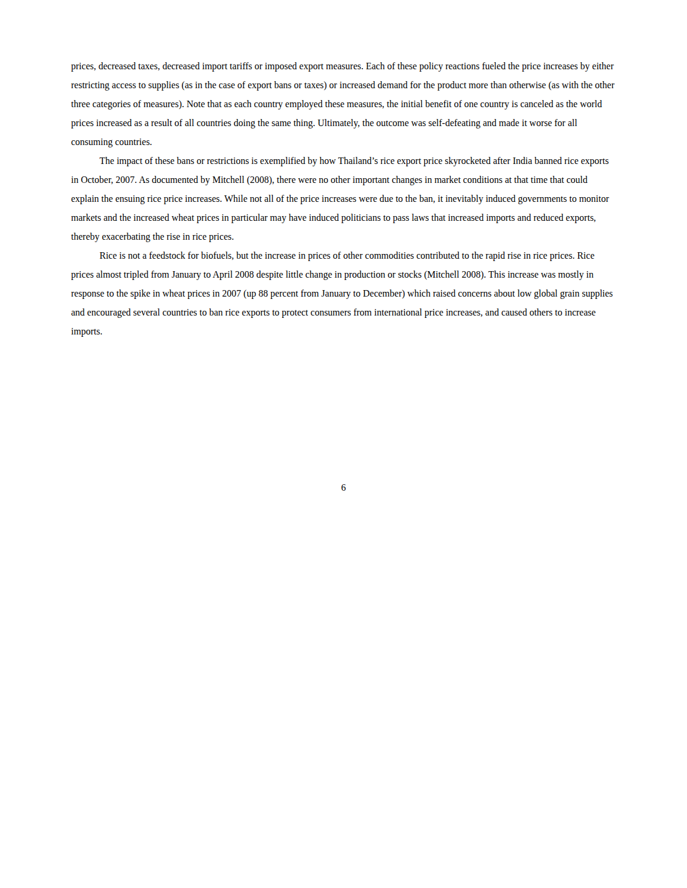prices, decreased taxes, decreased import tariffs or imposed export measures. Each of these policy reactions fueled the price increases by either restricting access to supplies (as in the case of export bans or taxes) or increased demand for the product more than otherwise (as with the other three categories of measures). Note that as each country employed these measures, the initial benefit of one country is canceled as the world prices increased as a result of all countries doing the same thing. Ultimately, the outcome was self-defeating and made it worse for all consuming countries.
The impact of these bans or restrictions is exemplified by how Thailand’s rice export price skyrocketed after India banned rice exports in October, 2007. As documented by Mitchell (2008), there were no other important changes in market conditions at that time that could explain the ensuing rice price increases. While not all of the price increases were due to the ban, it inevitably induced governments to monitor markets and the increased wheat prices in particular may have induced politicians to pass laws that increased imports and reduced exports, thereby exacerbating the rise in rice prices.
Rice is not a feedstock for biofuels, but the increase in prices of other commodities contributed to the rapid rise in rice prices. Rice prices almost tripled from January to April 2008 despite little change in production or stocks (Mitchell 2008). This increase was mostly in response to the spike in wheat prices in 2007 (up 88 percent from January to December) which raised concerns about low global grain supplies and encouraged several countries to ban rice exports to protect consumers from international price increases, and caused others to increase imports.
6